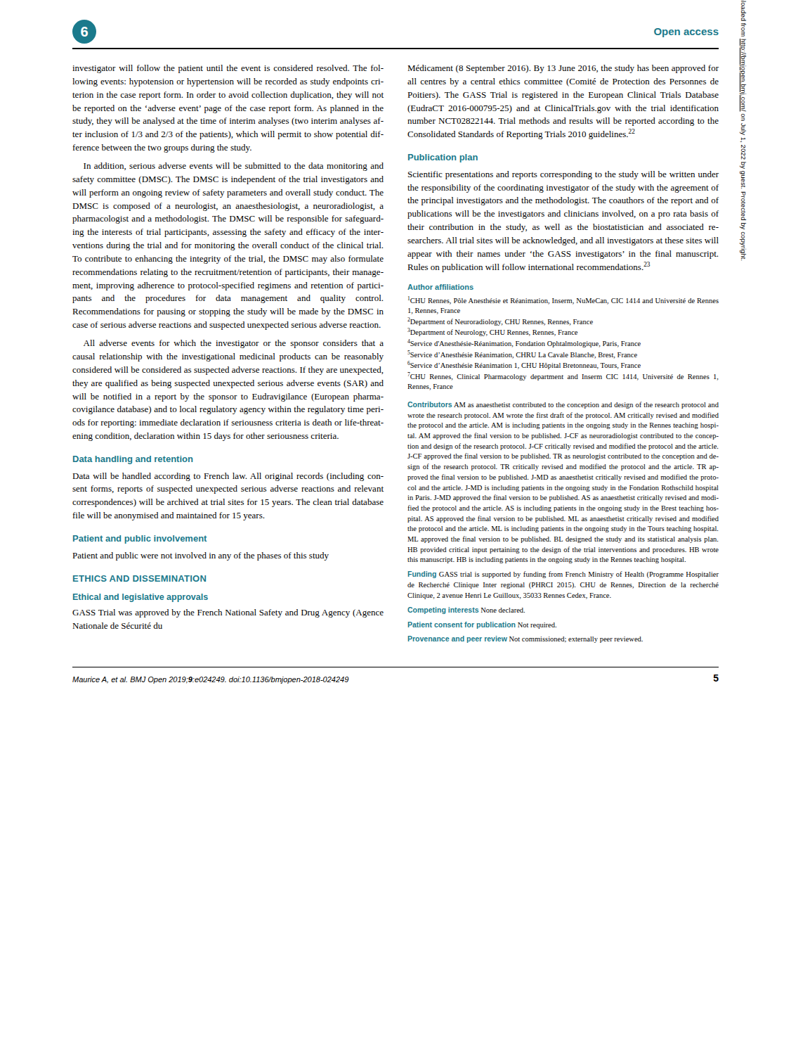BMJ Open: first published as 10.1136/bmjopen-2018-024249 on 1 June 2019. Downloaded from http://bmjopen.bmj.com/ on July 1, 2022 by guest. Protected by copyright.
6
Open access
investigator will follow the patient until the event is considered resolved. The following events: hypotension or hypertension will be recorded as study endpoints criterion in the case report form. In order to avoid collection duplication, they will not be reported on the ‘adverse event’ page of the case report form. As planned in the study, they will be analysed at the time of interim analyses (two interim analyses after inclusion of 1/3 and 2/3 of the patients), which will permit to show potential difference between the two groups during the study.
In addition, serious adverse events will be submitted to the data monitoring and safety committee (DMSC). The DMSC is independent of the trial investigators and will perform an ongoing review of safety parameters and overall study conduct. The DMSC is composed of a neurologist, an anaesthesiologist, a neuroradiologist, a pharmacologist and a methodologist. The DMSC will be responsible for safeguarding the interests of trial participants, assessing the safety and efficacy of the interventions during the trial and for monitoring the overall conduct of the clinical trial. To contribute to enhancing the integrity of the trial, the DMSC may also formulate recommendations relating to the recruitment/retention of participants, their management, improving adherence to protocol-specified regimens and retention of participants and the procedures for data management and quality control. Recommendations for pausing or stopping the study will be made by the DMSC in case of serious adverse reactions and suspected unexpected serious adverse reaction.
All adverse events for which the investigator or the sponsor considers that a causal relationship with the investigational medicinal products can be reasonably considered will be considered as suspected adverse reactions. If they are unexpected, they are qualified as being suspected unexpected serious adverse events (SAR) and will be notified in a report by the sponsor to Eudravigilance (European pharmacovigilance database) and to local regulatory agency within the regulatory time periods for reporting: immediate declaration if seriousness criteria is death or life-threatening condition, declaration within 15 days for other seriousness criteria.
Data handling and retention
Data will be handled according to French law. All original records (including consent forms, reports of suspected unexpected serious adverse reactions and relevant correspondences) will be archived at trial sites for 15 years. The clean trial database file will be anonymised and maintained for 15 years.
Patient and public involvement
Patient and public were not involved in any of the phases of this study
Ethics and dissemination
Ethical and legislative approvals
GASS Trial was approved by the French National Safety and Drug Agency (Agence Nationale de Sécurité du
Médicament (8 September 2016). By 13 June 2016, the study has been approved for all centres by a central ethics committee (Comité de Protection des Personnes de Poitiers). The GASS Trial is registered in the European Clinical Trials Database (EudraCT 2016-000795-25) and at ClinicalTrials.gov with the trial identification number NCT02822144. Trial methods and results will be reported according to the Consolidated Standards of Reporting Trials 2010 guidelines.22
Publication plan
Scientific presentations and reports corresponding to the study will be written under the responsibility of the coordinating investigator of the study with the agreement of the principal investigators and the methodologist. The coauthors of the report and of publications will be the investigators and clinicians involved, on a pro rata basis of their contribution in the study, as well as the biostatistician and associated researchers. All trial sites will be acknowledged, and all investigators at these sites will appear with their names under ‘the GASS investigators’ in the final manuscript. Rules on publication will follow international recommendations.23
Author affiliations
1CHU Rennes, Pôle Anesthésie et Réanimation, Inserm, NuMeCan, CIC 1414 and Université de Rennes 1, Rennes, France
2Department of Neuroradiology, CHU Rennes, Rennes, France
3Department of Neurology, CHU Rennes, Rennes, France
4Service d'Anesthésie-Réanimation, Fondation Ophtalmologique, Paris, France
5Service d’Anesthésie Réanimation, CHRU La Cavale Blanche, Brest, France
6Service d’Anesthésie Réanimation 1, CHU Hôpital Bretonneau, Tours, France
7CHU Rennes, Clinical Pharmacology department and Inserm CIC 1414, Université de Rennes 1, Rennes, France
Contributors AM as anaesthetist contributed to the conception and design of the research protocol and wrote the research protocol. AM wrote the first draft of the protocol. AM critically revised and modified the protocol and the article. AM is including patients in the ongoing study in the Rennes teaching hospital. AM approved the final version to be published. J-CF as neuroradiologist contributed to the conception and design of the research protocol. J-CF critically revised and modified the protocol and the article. J-CF approved the final version to be published. TR as neurologist contributed to the conception and design of the research protocol. TR critically revised and modified the protocol and the article. TR approved the final version to be published. J-MD as anaesthetist critically revised and modified the protocol and the article. J-MD is including patients in the ongoing study in the Fondation Rothschild hospital in Paris. J-MD approved the final version to be published. AS as anaesthetist critically revised and modified the protocol and the article. AS is including patients in the ongoing study in the Brest teaching hospital. AS approved the final version to be published. ML as anaesthetist critically revised and modified the protocol and the article. ML is including patients in the ongoing study in the Tours teaching hospital. ML approved the final version to be published. BL designed the study and its statistical analysis plan. HB provided critical input pertaining to the design of the trial interventions and procedures. HB wrote this manuscript. HB is including patients in the ongoing study in the Rennes teaching hospital.
Funding GASS trial is supported by funding from French Ministry of Health (Programme Hospitalier de Recherché Clinique Inter regional (PHRCI 2015). CHU de Rennes, Direction de la recherché Clinique, 2 avenue Henri Le Guilloux, 35033 Rennes Cedex, France.
Competing interests None declared.
Patient consent for publication Not required.
Provenance and peer review Not commissioned; externally peer reviewed.
Maurice A, et al. BMJ Open 2019;9:e024249. doi:10.1136/bmjopen-2018-024249
5